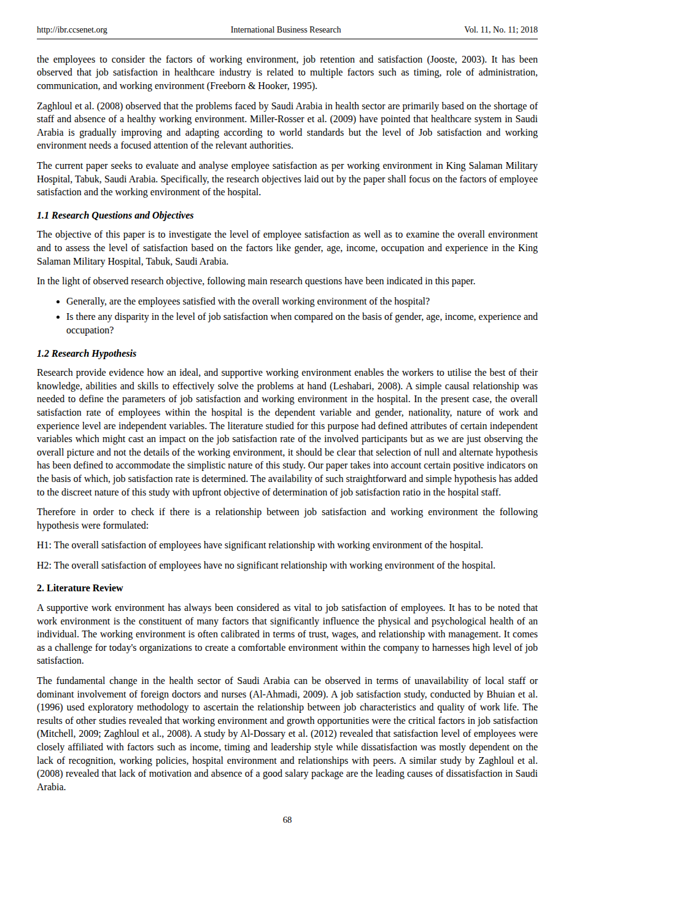http://ibr.ccsenet.org International Business Research Vol. 11, No. 11; 2018
the employees to consider the factors of working environment, job retention and satisfaction (Jooste, 2003). It has been observed that job satisfaction in healthcare industry is related to multiple factors such as timing, role of administration, communication, and working environment (Freeborn & Hooker, 1995).
Zaghloul et al. (2008) observed that the problems faced by Saudi Arabia in health sector are primarily based on the shortage of staff and absence of a healthy working environment. Miller-Rosser et al. (2009) have pointed that healthcare system in Saudi Arabia is gradually improving and adapting according to world standards but the level of Job satisfaction and working environment needs a focused attention of the relevant authorities.
The current paper seeks to evaluate and analyse employee satisfaction as per working environment in King Salaman Military Hospital, Tabuk, Saudi Arabia. Specifically, the research objectives laid out by the paper shall focus on the factors of employee satisfaction and the working environment of the hospital.
1.1 Research Questions and Objectives
The objective of this paper is to investigate the level of employee satisfaction as well as to examine the overall environment and to assess the level of satisfaction based on the factors like gender, age, income, occupation and experience in the King Salaman Military Hospital, Tabuk, Saudi Arabia.
In the light of observed research objective, following main research questions have been indicated in this paper.
Generally, are the employees satisfied with the overall working environment of the hospital?
Is there any disparity in the level of job satisfaction when compared on the basis of gender, age, income, experience and occupation?
1.2 Research Hypothesis
Research provide evidence how an ideal, and supportive working environment enables the workers to utilise the best of their knowledge, abilities and skills to effectively solve the problems at hand (Leshabari, 2008). A simple causal relationship was needed to define the parameters of job satisfaction and working environment in the hospital. In the present case, the overall satisfaction rate of employees within the hospital is the dependent variable and gender, nationality, nature of work and experience level are independent variables. The literature studied for this purpose had defined attributes of certain independent variables which might cast an impact on the job satisfaction rate of the involved participants but as we are just observing the overall picture and not the details of the working environment, it should be clear that selection of null and alternate hypothesis has been defined to accommodate the simplistic nature of this study. Our paper takes into account certain positive indicators on the basis of which, job satisfaction rate is determined. The availability of such straightforward and simple hypothesis has added to the discreet nature of this study with upfront objective of determination of job satisfaction ratio in the hospital staff.
Therefore in order to check if there is a relationship between job satisfaction and working environment the following hypothesis were formulated:
H1: The overall satisfaction of employees have significant relationship with working environment of the hospital.
H2: The overall satisfaction of employees have no significant relationship with working environment of the hospital.
2. Literature Review
A supportive work environment has always been considered as vital to job satisfaction of employees. It has to be noted that work environment is the constituent of many factors that significantly influence the physical and psychological health of an individual. The working environment is often calibrated in terms of trust, wages, and relationship with management. It comes as a challenge for today's organizations to create a comfortable environment within the company to harnesses high level of job satisfaction.
The fundamental change in the health sector of Saudi Arabia can be observed in terms of unavailability of local staff or dominant involvement of foreign doctors and nurses (Al-Ahmadi, 2009). A job satisfaction study, conducted by Bhuian et al. (1996) used exploratory methodology to ascertain the relationship between job characteristics and quality of work life. The results of other studies revealed that working environment and growth opportunities were the critical factors in job satisfaction (Mitchell, 2009; Zaghloul et al., 2008). A study by Al-Dossary et al. (2012) revealed that satisfaction level of employees were closely affiliated with factors such as income, timing and leadership style while dissatisfaction was mostly dependent on the lack of recognition, working policies, hospital environment and relationships with peers. A similar study by Zaghloul et al. (2008) revealed that lack of motivation and absence of a good salary package are the leading causes of dissatisfaction in Saudi Arabia.
68